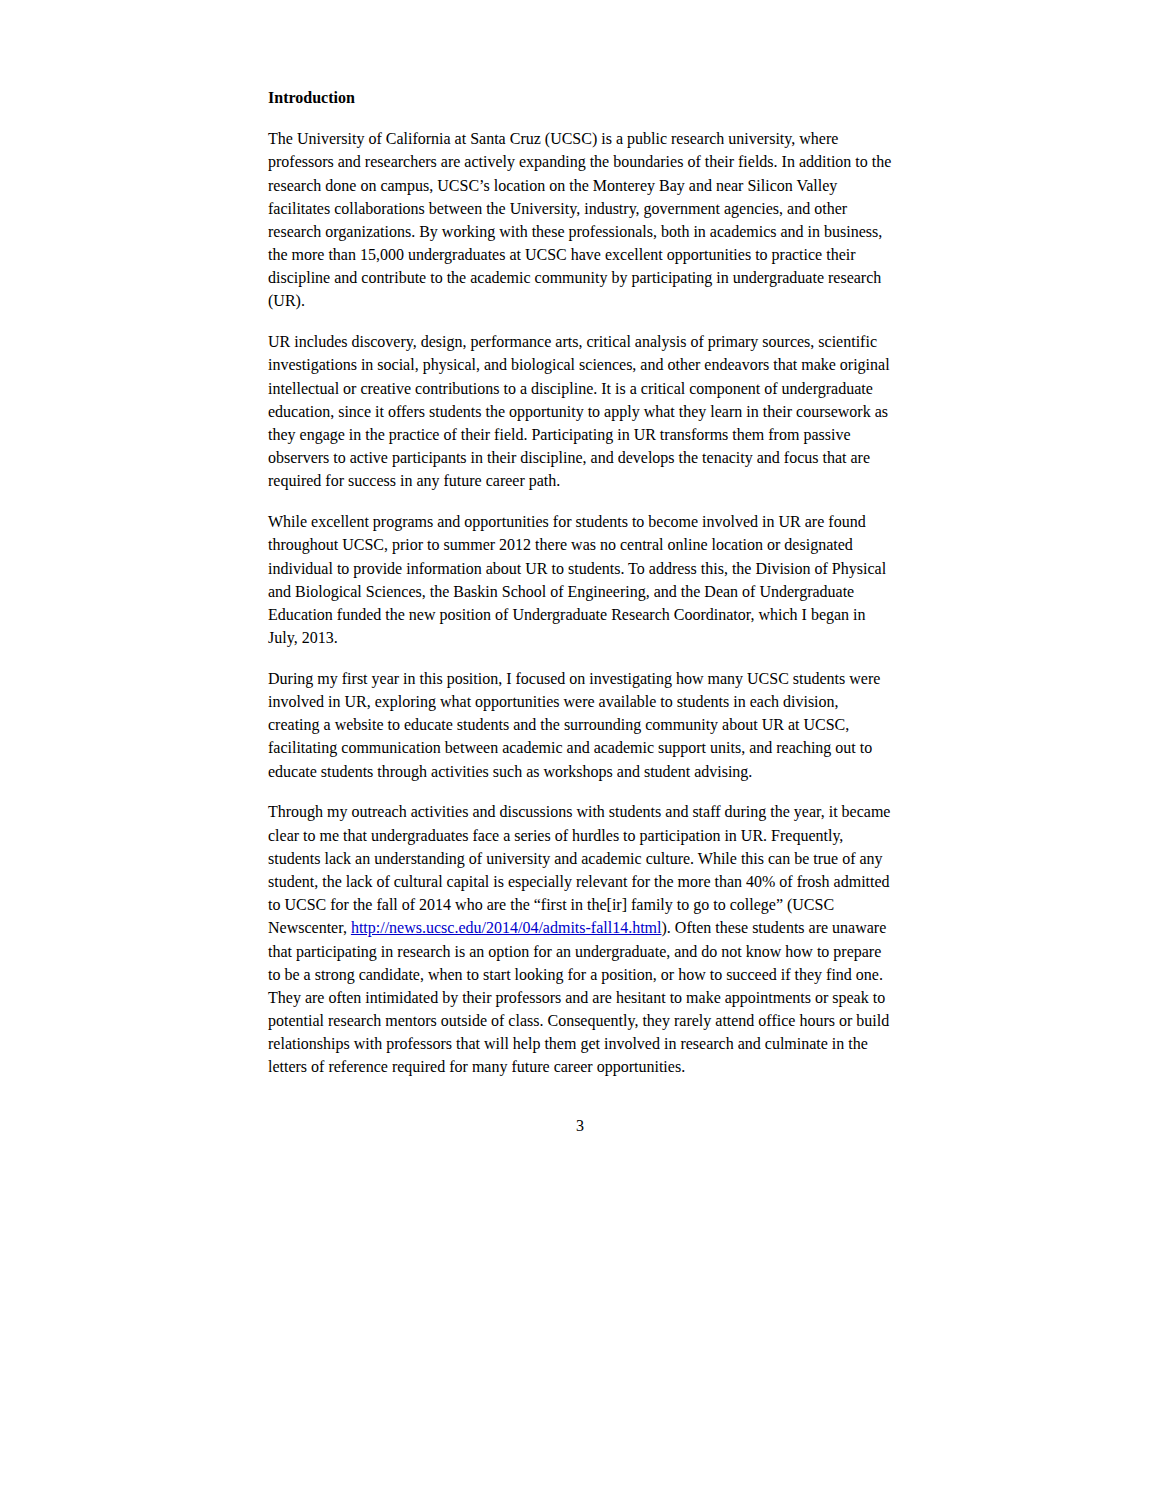Introduction
The University of California at Santa Cruz (UCSC) is a public research university, where professors and researchers are actively expanding the boundaries of their fields. In addition to the research done on campus, UCSC’s location on the Monterey Bay and near Silicon Valley facilitates collaborations between the University, industry, government agencies, and other research organizations. By working with these professionals, both in academics and in business, the more than 15,000 undergraduates at UCSC have excellent opportunities to practice their discipline and contribute to the academic community by participating in undergraduate research (UR).
UR includes discovery, design, performance arts, critical analysis of primary sources, scientific investigations in social, physical, and biological sciences, and other endeavors that make original intellectual or creative contributions to a discipline. It is a critical component of undergraduate education, since it offers students the opportunity to apply what they learn in their coursework as they engage in the practice of their field. Participating in UR transforms them from passive observers to active participants in their discipline, and develops the tenacity and focus that are required for success in any future career path.
While excellent programs and opportunities for students to become involved in UR are found throughout UCSC, prior to summer 2012 there was no central online location or designated individual to provide information about UR to students. To address this, the Division of Physical and Biological Sciences, the Baskin School of Engineering, and the Dean of Undergraduate Education funded the new position of Undergraduate Research Coordinator, which I began in July, 2013.
During my first year in this position, I focused on investigating how many UCSC students were involved in UR, exploring what opportunities were available to students in each division, creating a website to educate students and the surrounding community about UR at UCSC, facilitating communication between academic and academic support units, and reaching out to educate students through activities such as workshops and student advising.
Through my outreach activities and discussions with students and staff during the year, it became clear to me that undergraduates face a series of hurdles to participation in UR. Frequently, students lack an understanding of university and academic culture. While this can be true of any student, the lack of cultural capital is especially relevant for the more than 40% of frosh admitted to UCSC for the fall of 2014 who are the “first in the[ir] family to go to college” (UCSC Newscenter, http://news.ucsc.edu/2014/04/admits-fall14.html). Often these students are unaware that participating in research is an option for an undergraduate, and do not know how to prepare to be a strong candidate, when to start looking for a position, or how to succeed if they find one. They are often intimidated by their professors and are hesitant to make appointments or speak to potential research mentors outside of class. Consequently, they rarely attend office hours or build relationships with professors that will help them get involved in research and culminate in the letters of reference required for many future career opportunities.
3